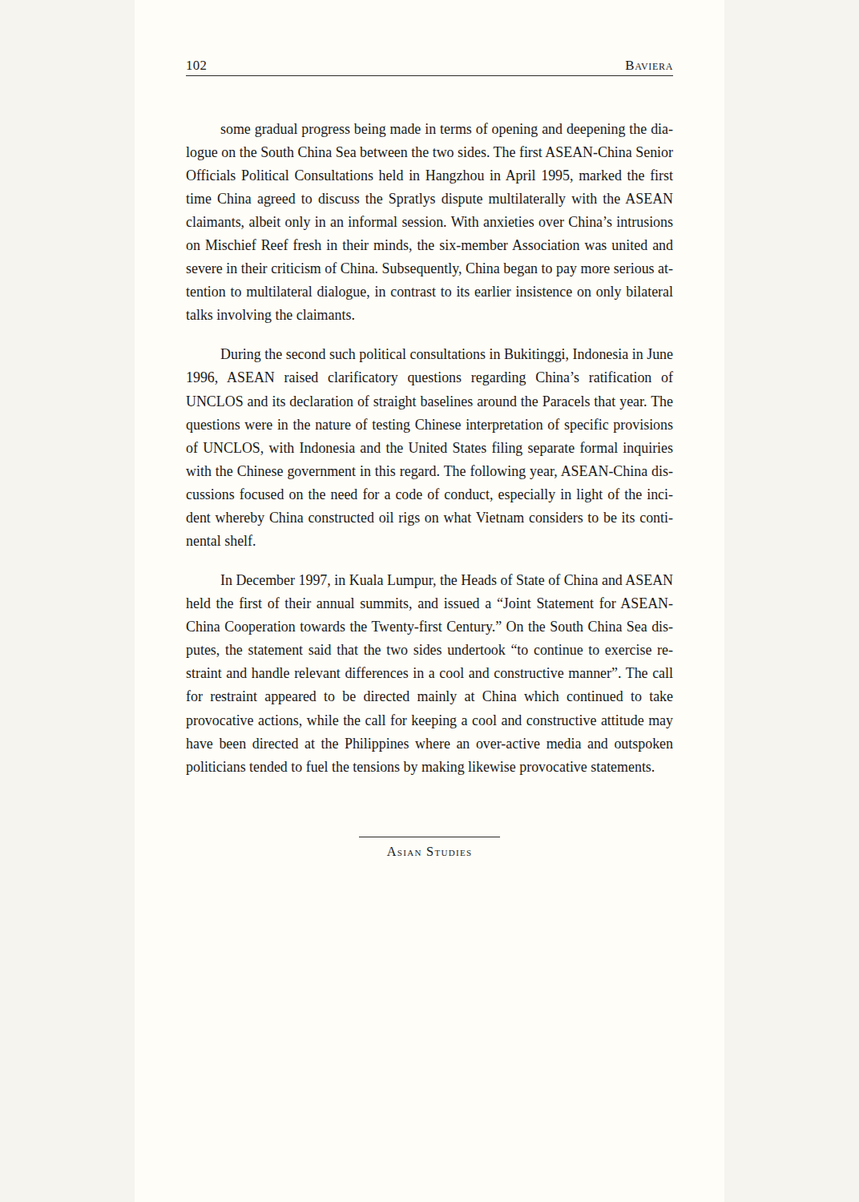102 Baviera
some gradual progress being made in terms of opening and deepening the dialogue on the South China Sea between the two sides. The first ASEAN-China Senior Officials Political Consultations held in Hangzhou in April 1995, marked the first time China agreed to discuss the Spratlys dispute multilaterally with the ASEAN claimants, albeit only in an informal session. With anxieties over China’s intrusions on Mischief Reef fresh in their minds, the six-member Association was united and severe in their criticism of China. Subsequently, China began to pay more serious attention to multilateral dialogue, in contrast to its earlier insistence on only bilateral talks involving the claimants.
During the second such political consultations in Bukitinggi, Indonesia in June 1996, ASEAN raised clarificatory questions regarding China’s ratification of UNCLOS and its declaration of straight baselines around the Paracels that year. The questions were in the nature of testing Chinese interpretation of specific provisions of UNCLOS, with Indonesia and the United States filing separate formal inquiries with the Chinese government in this regard. The following year, ASEAN-China discussions focused on the need for a code of conduct, especially in light of the incident whereby China constructed oil rigs on what Vietnam considers to be its continental shelf.
In December 1997, in Kuala Lumpur, the Heads of State of China and ASEAN held the first of their annual summits, and issued a “Joint Statement for ASEAN-China Cooperation towards the Twenty-first Century.” On the South China Sea disputes, the statement said that the two sides undertook “to continue to exercise restraint and handle relevant differences in a cool and constructive manner”. The call for restraint appeared to be directed mainly at China which continued to take provocative actions, while the call for keeping a cool and constructive attitude may have been directed at the Philippines where an over-active media and outspoken politicians tended to fuel the tensions by making likewise provocative statements.
Asian Studies